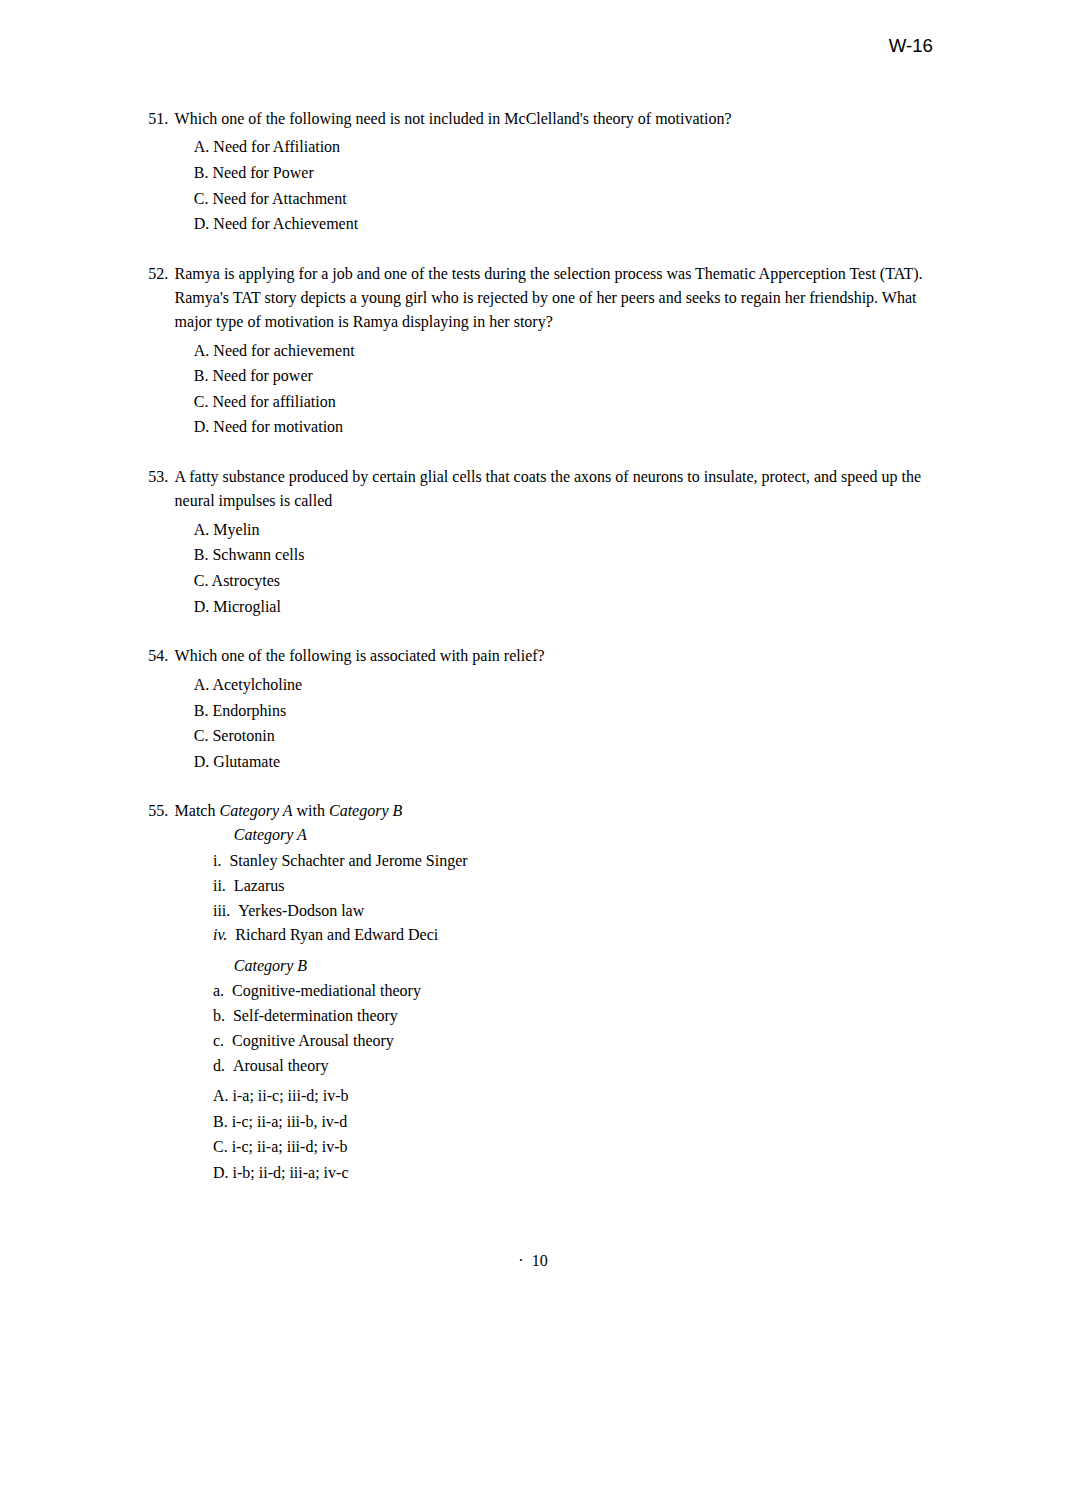W-16
Which one of the following need is not included in McClelland's theory of motivation?
A. Need for Affiliation
B. Need for Power
C. Need for Attachment
D. Need for Achievement
Ramya is applying for a job and one of the tests during the selection process was Thematic Apperception Test (TAT). Ramya's TAT story depicts a young girl who is rejected by one of her peers and seeks to regain her friendship. What major type of motivation is Ramya displaying in her story?
A. Need for achievement
B. Need for power
C. Need for affiliation
D. Need for motivation
A fatty substance produced by certain glial cells that coats the axons of neurons to insulate, protect, and speed up the neural impulses is called
A. Myelin
B. Schwann cells
C. Astrocytes
D. Microglial
Which one of the following is associated with pain relief?
A. Acetylcholine
B. Endorphins
C. Serotonin
D. Glutamate
Match Category A with Category B
Category A
i. Stanley Schachter and Jerome Singer
ii. Lazarus
iii. Yerkes-Dodson law
iv. Richard Ryan and Edward Deci
Category B
a. Cognitive-mediational theory
b. Self-determination theory
c. Cognitive Arousal theory
d. Arousal theory
A. i-a; ii-c; iii-d; iv-b
B. i-c; ii-a; iii-b, iv-d
C. i-c; ii-a; iii-d; iv-b
D. i-b; ii-d; iii-a; iv-c
· 10